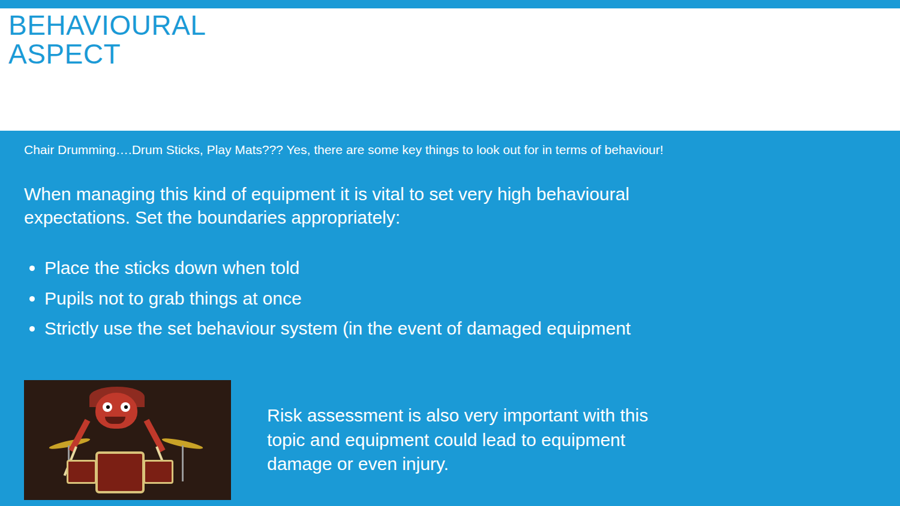BEHAVIOURAL
ASPECT
Chair Drumming….Drum Sticks, Play Mats??? Yes, there are some key things to look out for in terms of behaviour!
When managing this kind of equipment it is vital to set very high behavioural expectations. Set the boundaries appropriately:
Place the sticks down when told
Pupils not to grab things at once
Strictly use the set behaviour system (in the event of damaged equipment
Risk assessment is also very important with this topic and equipment could lead to equipment damage or even injury.